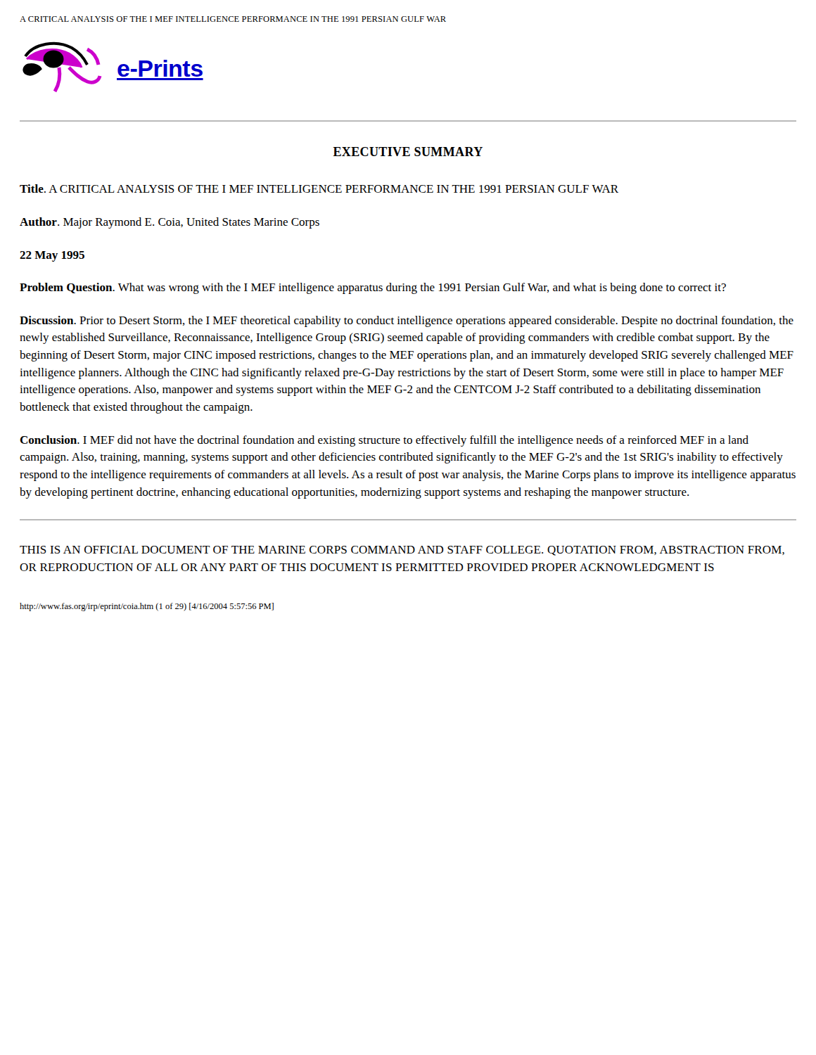A CRITICAL ANALYSIS OF THE I MEF INTELLIGENCE PERFORMANCE IN THE 1991 PERSIAN GULF WAR
e-Prints
EXECUTIVE SUMMARY
Title. A CRITICAL ANALYSIS OF THE I MEF INTELLIGENCE PERFORMANCE IN THE 1991 PERSIAN GULF WAR
Author. Major Raymond E. Coia, United States Marine Corps
22 May 1995
Problem Question. What was wrong with the I MEF intelligence apparatus during the 1991 Persian Gulf War, and what is being done to correct it?
Discussion. Prior to Desert Storm, the I MEF theoretical capability to conduct intelligence operations appeared considerable. Despite no doctrinal foundation, the newly established Surveillance, Reconnaissance, Intelligence Group (SRIG) seemed capable of providing commanders with credible combat support. By the beginning of Desert Storm, major CINC imposed restrictions, changes to the MEF operations plan, and an immaturely developed SRIG severely challenged MEF intelligence planners. Although the CINC had significantly relaxed pre-G-Day restrictions by the start of Desert Storm, some were still in place to hamper MEF intelligence operations. Also, manpower and systems support within the MEF G-2 and the CENTCOM J-2 Staff contributed to a debilitating dissemination bottleneck that existed throughout the campaign.
Conclusion. I MEF did not have the doctrinal foundation and existing structure to effectively fulfill the intelligence needs of a reinforced MEF in a land campaign. Also, training, manning, systems support and other deficiencies contributed significantly to the MEF G-2's and the 1st SRIG's inability to effectively respond to the intelligence requirements of commanders at all levels. As a result of post war analysis, the Marine Corps plans to improve its intelligence apparatus by developing pertinent doctrine, enhancing educational opportunities, modernizing support systems and reshaping the manpower structure.
THIS IS AN OFFICIAL DOCUMENT OF THE MARINE CORPS COMMAND AND STAFF COLLEGE. QUOTATION FROM, ABSTRACTION FROM, OR REPRODUCTION OF ALL OR ANY PART OF THIS DOCUMENT IS PERMITTED PROVIDED PROPER ACKNOWLEDGMENT IS
http://www.fas.org/irp/eprint/coia.htm (1 of 29) [4/16/2004 5:57:56 PM]